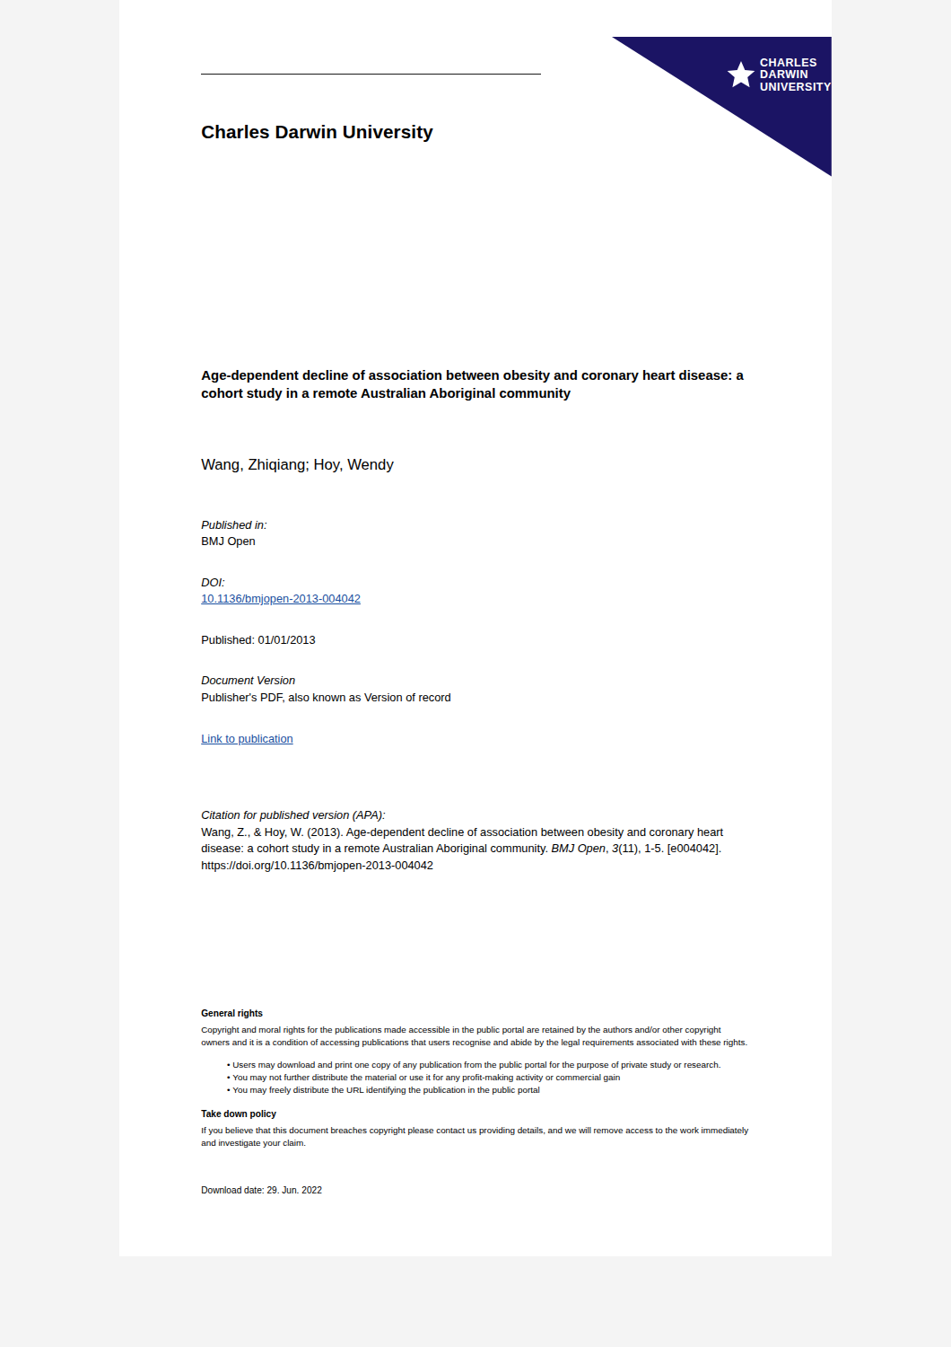CHARLES DARWIN UNIVERSITY
Charles Darwin University
Age-dependent decline of association between obesity and coronary heart disease: a cohort study in a remote Australian Aboriginal community
Wang, Zhiqiang; Hoy, Wendy
Published in:
BMJ Open
DOI:
10.1136/bmjopen-2013-004042
Published: 01/01/2013
Document Version
Publisher's PDF, also known as Version of record
Link to publication
Citation for published version (APA):
Wang, Z., & Hoy, W. (2013). Age-dependent decline of association between obesity and coronary heart disease: a cohort study in a remote Australian Aboriginal community. BMJ Open, 3(11), 1-5. [e004042].
https://doi.org/10.1136/bmjopen-2013-004042
General rights
Copyright and moral rights for the publications made accessible in the public portal are retained by the authors and/or other copyright owners and it is a condition of accessing publications that users recognise and abide by the legal requirements associated with these rights.
Users may download and print one copy of any publication from the public portal for the purpose of private study or research.
You may not further distribute the material or use it for any profit-making activity or commercial gain
You may freely distribute the URL identifying the publication in the public portal
Take down policy
If you believe that this document breaches copyright please contact us providing details, and we will remove access to the work immediately and investigate your claim.
Download date: 29. Jun. 2022